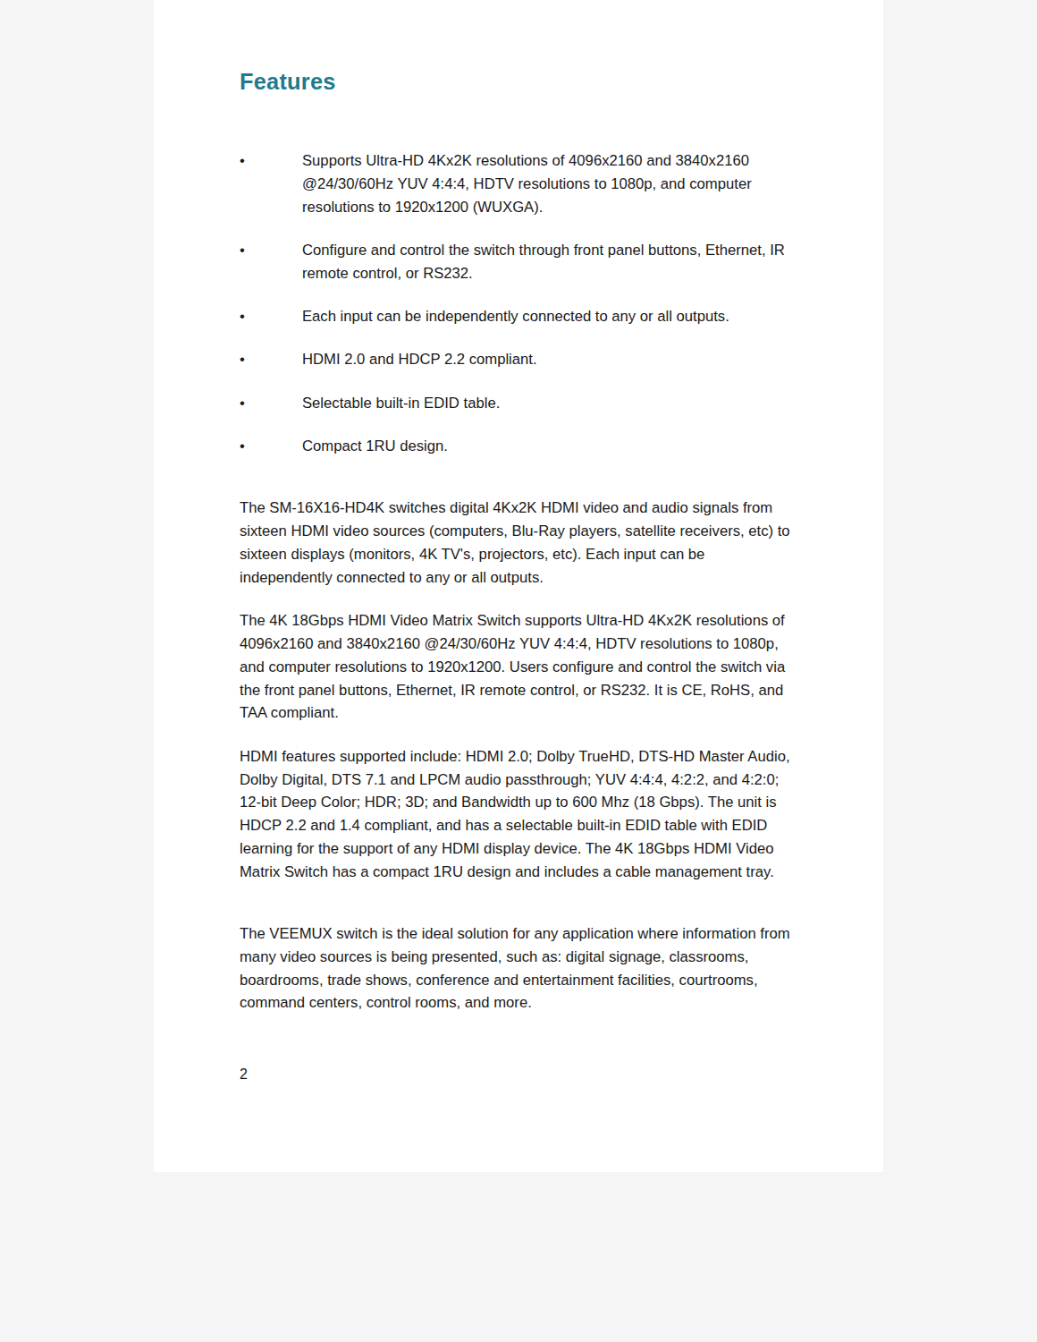Features
Supports Ultra-HD 4Kx2K resolutions of 4096x2160 and 3840x2160 @24/30/60Hz YUV 4:4:4, HDTV resolutions to 1080p, and computer resolutions to 1920x1200 (WUXGA).
Configure and control the switch through front panel buttons, Ethernet, IR remote control, or RS232.
Each input can be independently connected to any or all outputs.
HDMI 2.0 and HDCP 2.2 compliant.
Selectable built-in EDID table.
Compact 1RU design.
The SM-16X16-HD4K switches digital 4Kx2K HDMI video and audio signals from sixteen HDMI video sources (computers, Blu-Ray players, satellite receivers, etc) to sixteen displays (monitors, 4K TV's, projectors, etc). Each input can be independently connected to any or all outputs.
The 4K 18Gbps HDMI Video Matrix Switch supports Ultra-HD 4Kx2K resolutions of 4096x2160 and 3840x2160 @24/30/60Hz YUV 4:4:4, HDTV resolutions to 1080p, and computer resolutions to 1920x1200. Users configure and control the switch via the front panel buttons, Ethernet, IR remote control, or RS232. It is CE, RoHS, and TAA compliant.
HDMI features supported include: HDMI 2.0; Dolby TrueHD, DTS-HD Master Audio, Dolby Digital, DTS 7.1 and LPCM audio passthrough; YUV 4:4:4, 4:2:2, and 4:2:0; 12-bit Deep Color; HDR; 3D; and Bandwidth up to 600 Mhz (18 Gbps). The unit is HDCP 2.2 and 1.4 compliant, and has a selectable built-in EDID table with EDID learning for the support of any HDMI display device. The 4K 18Gbps HDMI Video Matrix Switch has a compact 1RU design and includes a cable management tray.
The VEEMUX switch is the ideal solution for any application where information from many video sources is being presented, such as: digital signage, classrooms, boardrooms, trade shows, conference and entertainment facilities, courtrooms, command centers, control rooms, and more.
2